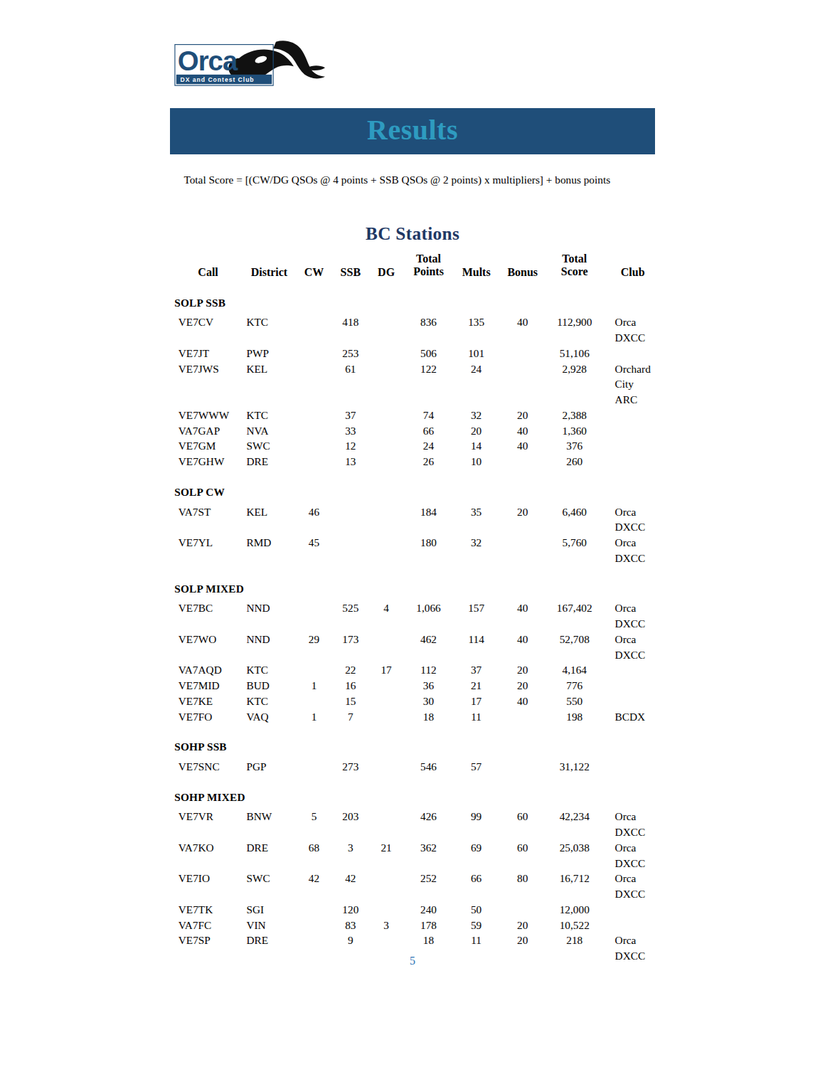Orca DX and Contest Club
Results
Total Score = [(CW/DG QSOs @ 4 points + SSB QSOs @ 2 points) x multipliers] + bonus points
BC Stations
| Call | District | CW | SSB | DG | Total Points | Mults | Bonus | Total Score | Club |
| --- | --- | --- | --- | --- | --- | --- | --- | --- | --- |
| SOLP SSB |
| VE7CV | KTC | | 418 | | 836 | 135 | 40 | 112,900 | Orca DXCC |
| VE7JT | PWP | | 253 | | 506 | 101 | | 51,106 | |
| VE7JWS | KEL | | 61 | | 122 | 24 | | 2,928 | Orchard City ARC |
| VE7WWW | KTC | | 37 | | 74 | 32 | 20 | 2,388 | |
| VA7GAP | NVA | | 33 | | 66 | 20 | 40 | 1,360 | |
| VE7GM | SWC | | 12 | | 24 | 14 | 40 | 376 | |
| VE7GHW | DRE | | 13 | | 26 | 10 | | 260 | |
| SOLP CW |
| VA7ST | KEL | 46 | | | 184 | 35 | 20 | 6,460 | Orca DXCC |
| VE7YL | RMD | 45 | | | 180 | 32 | | 5,760 | Orca DXCC |
| SOLP MIXED |
| VE7BC | NND | | 525 | 4 | 1,066 | 157 | 40 | 167,402 | Orca DXCC |
| VE7WO | NND | 29 | 173 | | 462 | 114 | 40 | 52,708 | Orca DXCC |
| VA7AQD | KTC | | 22 | 17 | 112 | 37 | 20 | 4,164 | |
| VE7MID | BUD | 1 | 16 | | 36 | 21 | 20 | 776 | |
| VE7KE | KTC | | 15 | | 30 | 17 | 40 | 550 | |
| VE7FO | VAQ | 1 | 7 | | 18 | 11 | | 198 | BCDX |
| SOHP SSB |
| VE7SNC | PGP | | 273 | | 546 | 57 | | 31,122 | |
| SOHP MIXED |
| VE7VR | BNW | 5 | 203 | | 426 | 99 | 60 | 42,234 | Orca DXCC |
| VA7KO | DRE | 68 | 3 | 21 | 362 | 69 | 60 | 25,038 | Orca DXCC |
| VE7IO | SWC | 42 | 42 | | 252 | 66 | 80 | 16,712 | Orca DXCC |
| VE7TK | SGI | | 120 | | 240 | 50 | | 12,000 | |
| VA7FC | VIN | | 83 | 3 | 178 | 59 | 20 | 10,522 | |
| VE7SP | DRE | | 9 | | 18 | 11 | 20 | 218 | Orca DXCC |
5